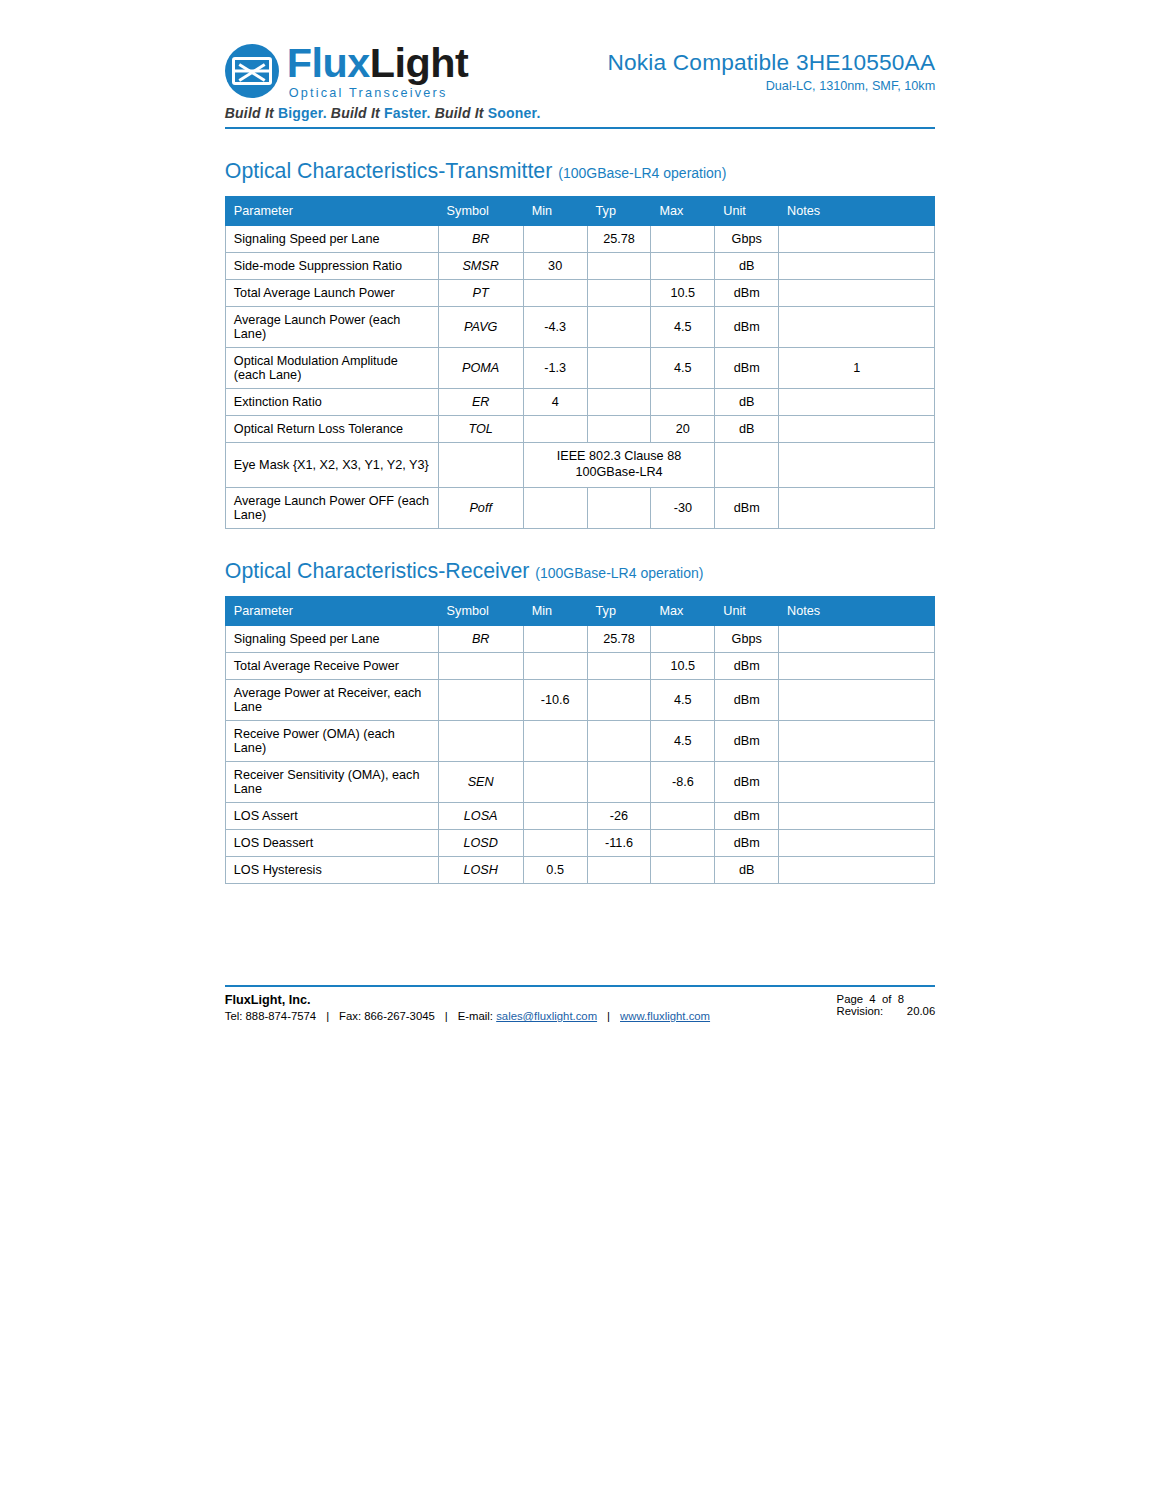Flux Light
Optical Transceivers
Build It Bigger. Build It Faster. Build It Sooner.
Nokia Compatible 3HE10550AA
Dual-LC, 1310nm, SMF, 10km
Optical Characteristics-Transmitter (100GBase-LR4 operation)
| Parameter | Symbol | Min | Typ | Max | Unit | Notes |
| --- | --- | --- | --- | --- | --- | --- |
| Signaling Speed per Lane | BR | | 25.78 | | Gbps | |
| Side-mode Suppression Ratio | SMSR | 30 | | | dB | |
| Total Average Launch Power | PT | | | 10.5 | dBm | |
| Average Launch Power (each Lane) | PAVG | -4.3 | | 4.5 | dBm | |
| Optical Modulation Amplitude (each Lane) | POMA | -1.3 | | 4.5 | dBm | 1 |
| Extinction Ratio | ER | 4 | | | dB | |
| Optical Return Loss Tolerance | TOL | | | 20 | dB | |
| Eye Mask {X1, X2, X3, Y1, Y2, Y3} | | IEEE 802.3 Clause 88 100GBase-LR4 | | |
| Average Launch Power OFF (each Lane) | Poff | | | -30 | dBm | |
Optical Characteristics-Receiver (100GBase-LR4 operation)
| Parameter | Symbol | Min | Typ | Max | Unit | Notes |
| --- | --- | --- | --- | --- | --- | --- |
| Signaling Speed per Lane | BR | | 25.78 | | Gbps | |
| Total Average Receive Power | | | | 10.5 | dBm | |
| Average Power at Receiver, each Lane | | -10.6 | | 4.5 | dBm | |
| Receive Power (OMA) (each Lane) | | | | 4.5 | dBm | |
| Receiver Sensitivity (OMA), each Lane | SEN | | | -8.6 | dBm | |
| LOS Assert | LOSA | | -26 | | dBm | |
| LOS Deassert | LOSD | | -11.6 | | dBm | |
| LOS Hysteresis | LOSH | 0.5 | | | dB | |
FluxLight, Inc.
Tel: 888-874-7574|Fax: 866-267-3045|E-mail: sales@fluxlight.com|www.fluxlight.com
Page 4 of 8
Revision: 20.06